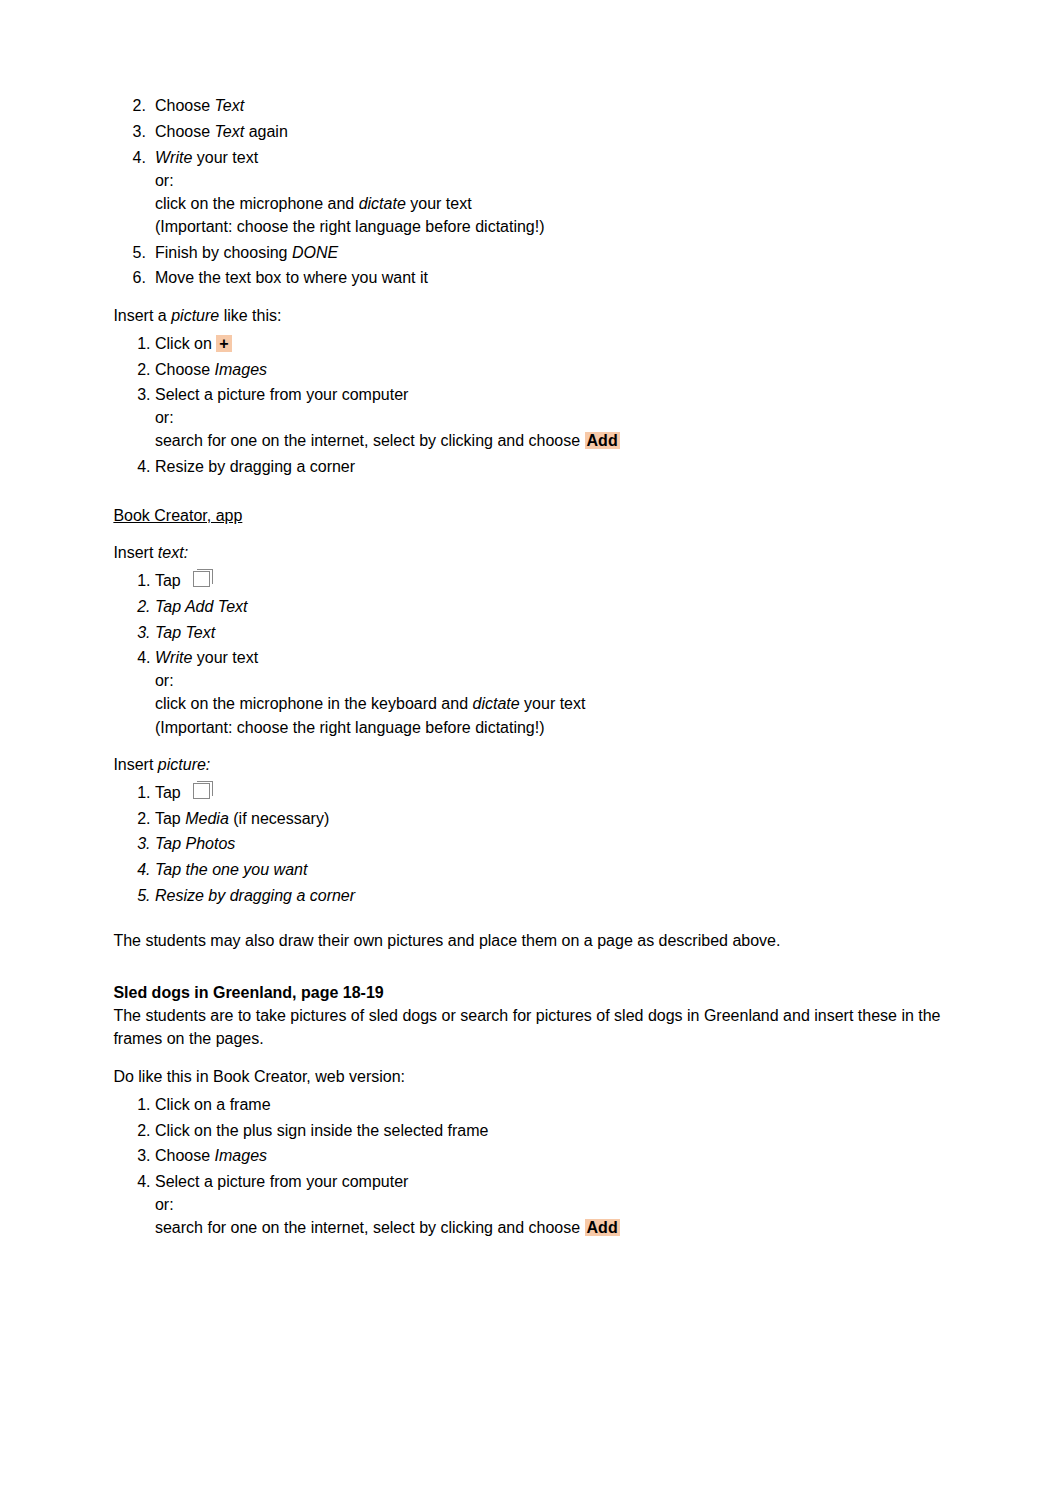Choose Text
Choose Text again
Write your text or: click on the microphone and dictate your text (Important: choose the right language before dictating!)
Finish by choosing DONE
Move the text box to where you want it
Insert a picture like this:
Click on +
Choose Images
Select a picture from your computer or: search for one on the internet, select by clicking and choose Add
Resize by dragging a corner
Book Creator, app
Insert text:
Tap
Tap Add Text
Tap Text
Write your text or: click on the microphone in the keyboard and dictate your text (Important: choose the right language before dictating!)
Insert picture:
Tap
Tap Media (if necessary)
Tap Photos
Tap the one you want
Resize by dragging a corner
The students may also draw their own pictures and place them on a page as described above.
Sled dogs in Greenland, page 18-19
The students are to take pictures of sled dogs or search for pictures of sled dogs in Greenland and insert these in the frames on the pages.
Do like this in Book Creator, web version:
Click on a frame
Click on the plus sign inside the selected frame
Choose Images
Select a picture from your computer or: search for one on the internet, select by clicking and choose Add